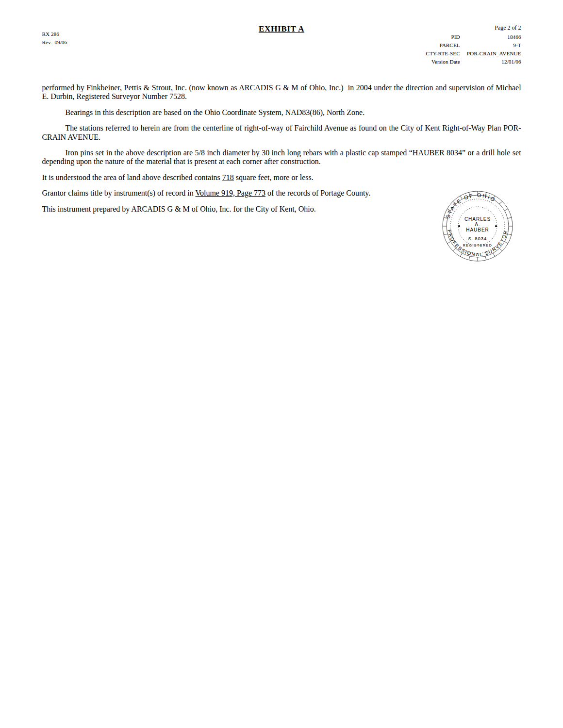RX 286
Rev. 09/06
EXHIBIT A
Page 2 of 2
| PID | 18466 |
| PARCEL | 9-T |
| CTY-RTE-SEC | POR-CRAIN_AVENUE |
| Version Date | 12/01/06 |
performed by Finkbeiner, Pettis & Strout, Inc. (now known as ARCADIS G & M of Ohio, Inc.) in 2004 under the direction and supervision of Michael E. Durbin, Registered Surveyor Number 7528.
Bearings in this description are based on the Ohio Coordinate System, NAD83(86), North Zone.
The stations referred to herein are from the centerline of right-of-way of Fairchild Avenue as found on the City of Kent Right-of-Way Plan POR-CRAIN AVENUE.
Iron pins set in the above description are 5/8 inch diameter by 30 inch long rebars with a plastic cap stamped “HAUBER 8034” or a drill hole set depending upon the nature of the material that is present at each corner after construction.
It is understood the area of land above described contains 718 square feet, more or less.
Grantor claims title by instrument(s) of record in Volume 919, Page 773 of the records of Portage County.
This instrument prepared by ARCADIS G & M of Ohio, Inc. for the City of Kent, Ohio.
STATE OF OHIO PROFESSIONAL SURVEYOR CHARLES A. HAUBER S–8034 REGISTERED